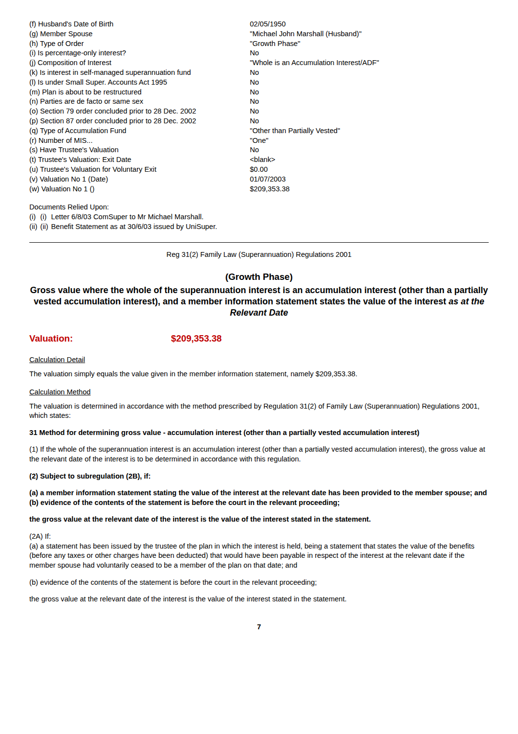| (f) Husband's Date of Birth | 02/05/1950 |
| (g) Member Spouse | "Michael John Marshall (Husband)" |
| (h) Type of Order | "Growth Phase" |
| (i) Is percentage-only interest? | No |
| (j) Composition of Interest | "Whole is an Accumulation Interest/ADF" |
| (k) Is interest in self-managed superannuation fund | No |
| (l) Is under Small Super. Accounts Act 1995 | No |
| (m) Plan is about to be restructured | No |
| (n) Parties are de facto or same sex | No |
| (o) Section 79 order concluded prior to 28 Dec. 2002 | No |
| (p) Section 87 order concluded prior to 28 Dec. 2002 | No |
| (q) Type of Accumulation Fund | "Other than Partially Vested" |
| (r) Number of MIS... | "One" |
| (s) Have Trustee's Valuation | No |
| (t) Trustee's Valuation: Exit Date | <blank> |
| (u) Trustee's Valuation for Voluntary Exit | $0.00 |
| (v) Valuation No 1 (Date) | 01/07/2003 |
| (w) Valuation No 1 () | $209,353.38 |
Documents Relied Upon:
| (i) | (i) | Letter 6/8/03 ComSuper to Mr Michael Marshall. |
| (ii) | (ii) | Benefit Statement as at 30/6/03 issued by UniSuper. |
Reg 31(2) Family Law (Superannuation) Regulations 2001
(Growth Phase)
Gross value where the whole of the superannuation interest is an accumulation interest (other than a partially vested accumulation interest), and a member information statement states the value of the interest as at the Relevant Date
Valuation:
$209,353.38
Calculation Detail
The valuation simply equals the value given in the member information statement, namely $209,353.38.
Calculation Method
The valuation is determined in accordance with the method prescribed by Regulation 31(2) of Family Law (Superannuation) Regulations 2001, which states:
31 Method for determining gross value - accumulation interest (other than a partially vested accumulation interest)
(1) If the whole of the superannuation interest is an accumulation interest (other than a partially vested accumulation interest), the gross value at the relevant date of the interest is to be determined in accordance with this regulation.
(2) Subject to subregulation (2B), if:
(a) a member information statement stating the value of the interest at the relevant date has been provided to the member spouse; and
(b) evidence of the contents of the statement is before the court in the relevant proceeding;
the gross value at the relevant date of the interest is the value of the interest stated in the statement.
(2A) If:
(a) a statement has been issued by the trustee of the plan in which the interest is held, being a statement that states the value of the benefits (before any taxes or other charges have been deducted) that would have been payable in respect of the interest at the relevant date if the member spouse had voluntarily ceased to be a member of the plan on that date; and
(b) evidence of the contents of the statement is before the court in the relevant proceeding;
the gross value at the relevant date of the interest is the value of the interest stated in the statement.
7